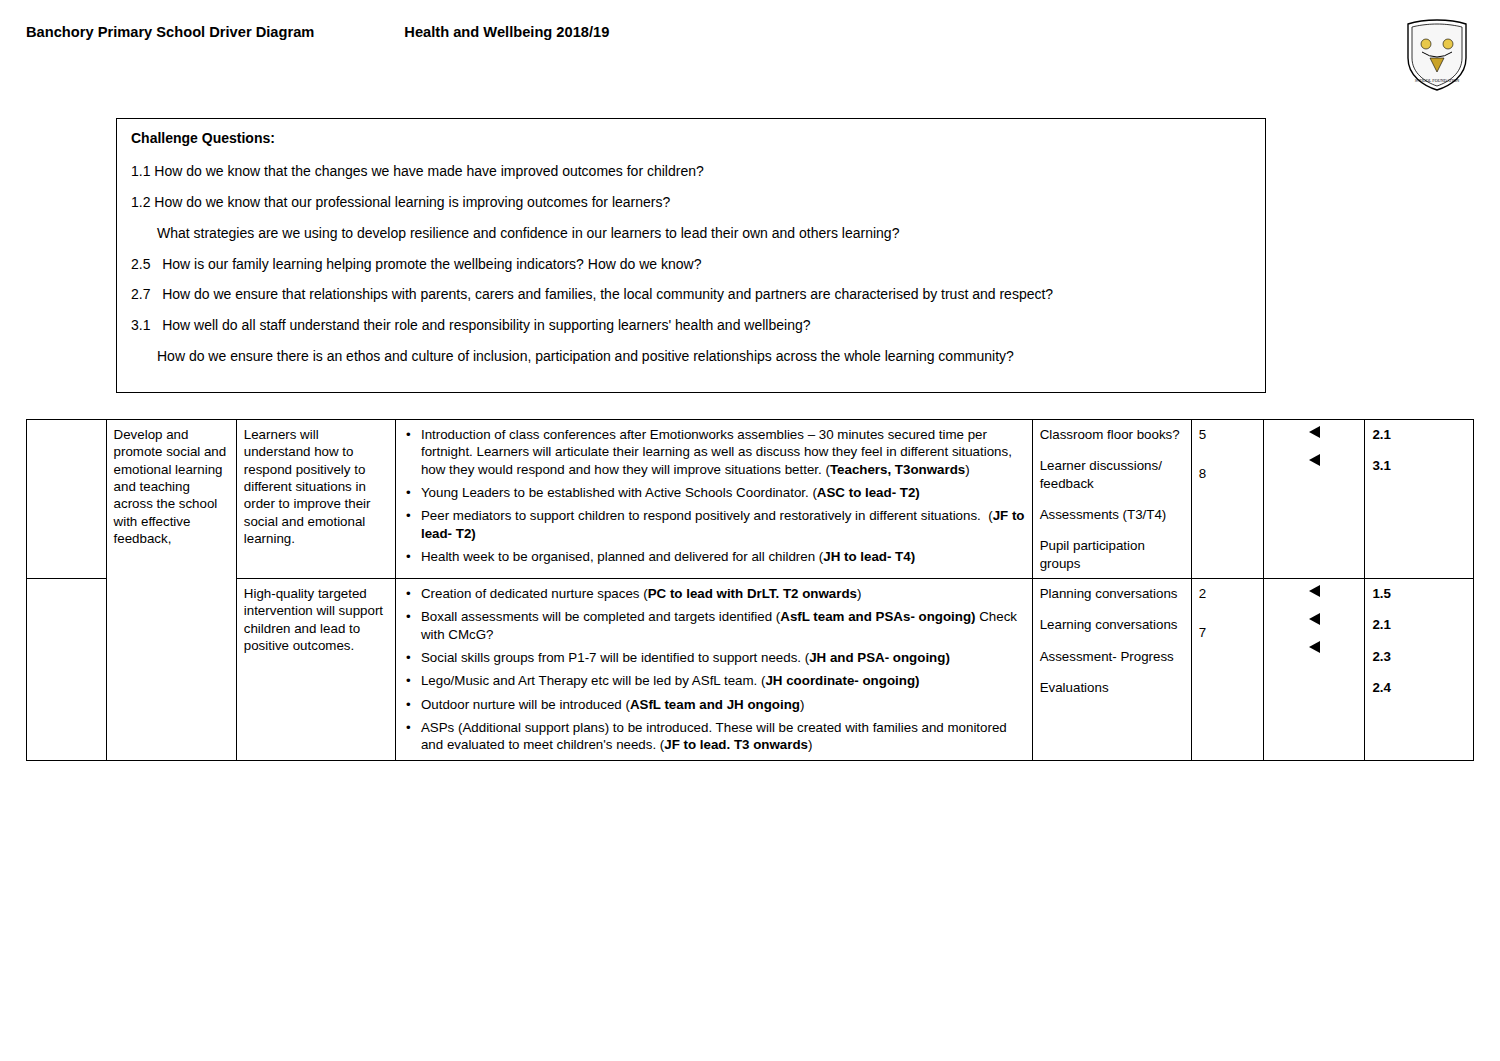Banchory Primary School Driver Diagram Health and Wellbeing 2018/19
SCHOOL FOUNDATION
Challenge Questions:
1.1 How do we know that the changes we have made have improved outcomes for children?
1.2 How do we know that our professional learning is improving outcomes for learners?
What strategies are we using to develop resilience and confidence in our learners to lead their own and others learning?
2.5 How is our family learning helping promote the wellbeing indicators? How do we know?
2.7 How do we ensure that relationships with parents, carers and families, the local community and partners are characterised by trust and respect?
3.1 How well do all staff understand their role and responsibility in supporting learners' health and wellbeing?
How do we ensure there is an ethos and culture of inclusion, participation and positive relationships across the whole learning community?
| | Develop and promote social and emotional learning and teaching across the school with effective feedback, | Learners will understand how to respond positively to different situations in order to improve their social and emotional learning. | Introduction of class conferences after Emotionworks assemblies – 30 minutes secured time per fortnight. Learners will articulate their learning as well as discuss how they feel in different situations, how they would respond and how they will improve situations better. ( Teachers, T3onwards ) Young Leaders to be established with Active Schools Coordinator. ( ASC to lead- T2) Peer mediators to support children to respond positively and restoratively in different situations. ( JF to lead- T2) Health week to be organised, planned and delivered for all children ( JH to lead- T4) | Classroom floor books? Learner discussions/ feedback Assessments (T3/T4) Pupil participation groups | 5 8 | | 2.1 3.1 |
| | High-quality targeted intervention will support children and lead to positive outcomes. | Creation of dedicated nurture spaces ( PC to lead with DrLT. T2 onwards ) Boxall assessments will be completed and targets identified ( AsfL team and PSAs- ongoing) Check with CMcG? Social skills groups from P1-7 will be identified to support needs. ( JH and PSA- ongoing) Lego/Music and Art Therapy etc will be led by ASfL team. ( JH coordinate- ongoing) Outdoor nurture will be introduced ( ASfL team and JH ongoing ) ASPs (Additional support plans) to be introduced. These will be created with families and monitored and evaluated to meet children's needs. ( JF to lead. T3 onwards ) | Planning conversations Learning conversations Assessment- Progress Evaluations | 2 7 | | 1.5 2.1 2.3 2.4 |